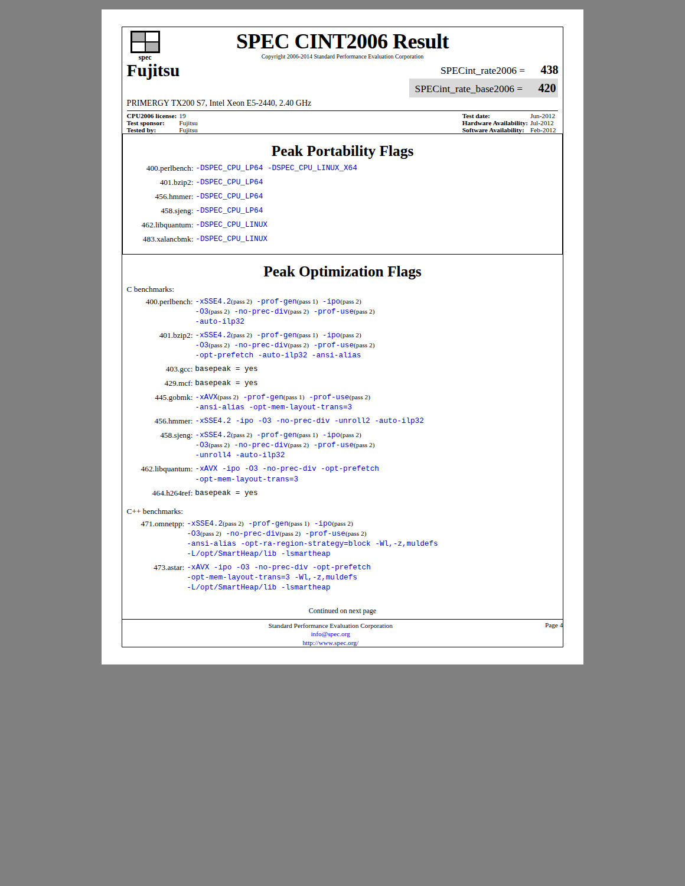spec
SPEC CINT2006 Result
Copyright 2006-2014 Standard Performance Evaluation Corporation
Fujitsu
SPECint_rate2006 = 438
SPECint_rate_base2006 = 420
PRIMERGY TX200 S7, Intel Xeon E5-2440, 2.40 GHz
| CPU2006 license: | 19 |
| Test sponsor: | Fujitsu |
| Tested by: | Fujitsu |
| Test date: | Jun-2012 |
| Hardware Availability: | Jul-2012 |
| Software Availability: | Feb-2012 |
Peak Portability Flags
| 400.perlbench: | -DSPEC_CPU_LP64 -DSPEC_CPU_LINUX_X64 |
| 401.bzip2: | -DSPEC_CPU_LP64 |
| 456.hmmer: | -DSPEC_CPU_LP64 |
| 458.sjeng: | -DSPEC_CPU_LP64 |
| 462.libquantum: | -DSPEC_CPU_LINUX |
| 483.xalancbmk: | -DSPEC_CPU_LINUX |
Peak Optimization Flags
C benchmarks:
| 400.perlbench: | -xSSE4.2 (pass 2) -prof-gen (pass 1) -ipo (pass 2) -O3 (pass 2) -no-prec-div (pass 2) -prof-use (pass 2) -auto-ilp32 |
| 401.bzip2: | -xSSE4.2 (pass 2) -prof-gen (pass 1) -ipo (pass 2) -O3 (pass 2) -no-prec-div (pass 2) -prof-use (pass 2) -opt-prefetch -auto-ilp32 -ansi-alias |
| 403.gcc: | basepeak = yes |
| 429.mcf: | basepeak = yes |
| 445.gobmk: | -xAVX (pass 2) -prof-gen (pass 1) -prof-use (pass 2) -ansi-alias -opt-mem-layout-trans=3 |
| 456.hmmer: | -xSSE4.2 -ipo -O3 -no-prec-div -unroll2 -auto-ilp32 |
| 458.sjeng: | -xSSE4.2 (pass 2) -prof-gen (pass 1) -ipo (pass 2) -O3 (pass 2) -no-prec-div (pass 2) -prof-use (pass 2) -unroll4 -auto-ilp32 |
| 462.libquantum: | -xAVX -ipo -O3 -no-prec-div -opt-prefetch -opt-mem-layout-trans=3 |
| 464.h264ref: | basepeak = yes |
C++ benchmarks:
| 471.omnetpp: | -xSSE4.2 (pass 2) -prof-gen (pass 1) -ipo (pass 2) -O3 (pass 2) -no-prec-div (pass 2) -prof-use (pass 2) -ansi-alias -opt-ra-region-strategy=block -Wl,-z,muldefs -L/opt/SmartHeap/lib -lsmartheap |
| 473.astar: | -xAVX -ipo -O3 -no-prec-div -opt-prefetch -opt-mem-layout-trans=3 -Wl,-z,muldefs -L/opt/SmartHeap/lib -lsmartheap |
Continued on next page
Standard Performance Evaluation Corporation
info@spec.org
http://www.spec.org/
Page 4